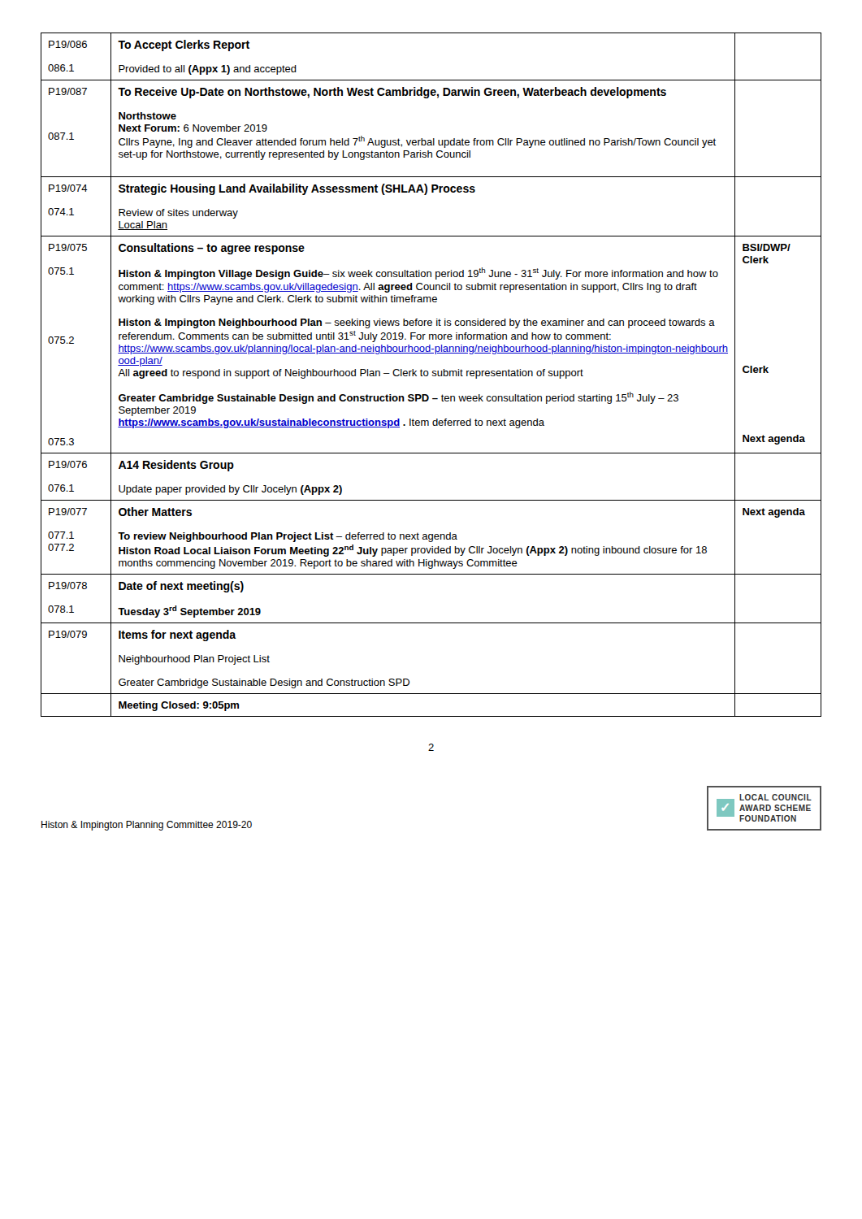| P19/086 086.1 | To Accept Clerks Report Provided to all (Appx 1) and accepted | |
| P19/087 087.1 | To Receive Up-Date on Northstowe, North West Cambridge, Darwin Green, Waterbeach developments Northstowe Next Forum: 6 November 2019 Cllrs Payne, Ing and Cleaver attended forum held 7 th August, verbal update from Cllr Payne outlined no Parish/Town Council yet set-up for Northstowe, currently represented by Longstanton Parish Council | |
| P19/074 074.1 | Strategic Housing Land Availability Assessment (SHLAA) Process Review of sites underway Local Plan | |
| P19/075 075.1 075.2 075.3 | Consultations – to agree response Histon & Impington Village Design Guide – six week consultation period 19 th June - 31 st July. For more information and how to comment: https://www.scambs.gov.uk/villagedesign . All agreed Council to submit representation in support, Cllrs Ing to draft working with Cllrs Payne and Clerk. Clerk to submit within timeframe Histon & Impington Neighbourhood Plan – seeking views before it is considered by the examiner and can proceed towards a referendum. Comments can be submitted until 31 st July 2019. For more information and how to comment: https://www.scambs.gov.uk/planning/local-plan-and-neighbourhood-planning/neighbourhood-planning/histon-impington-neighbourhood-plan/ All agreed to respond in support of Neighbourhood Plan – Clerk to submit representation of support Greater Cambridge Sustainable Design and Construction SPD – ten week consultation period starting 15 th July – 23 September 2019 https://www.scambs.gov.uk/sustainableconstructionspd . Item deferred to next agenda | BSI/DWP/ Clerk Clerk Next agenda |
| P19/076 076.1 | A14 Residents Group Update paper provided by Cllr Jocelyn (Appx 2) | |
| P19/077 077.1 077.2 | Other Matters To review Neighbourhood Plan Project List – deferred to next agenda Histon Road Local Liaison Forum Meeting 22 nd July paper provided by Cllr Jocelyn (Appx 2) noting inbound closure for 18 months commencing November 2019. Report to be shared with Highways Committee | Next agenda |
| P19/078 078.1 | Date of next meeting(s) Tuesday 3 rd September 2019 | |
| P19/079 | Items for next agenda Neighbourhood Plan Project List Greater Cambridge Sustainable Design and Construction SPD | |
| | Meeting Closed: 9:05pm | |
2
Histon & Impington Planning Committee 2019-20
LOCAL COUNCIL
AWARD SCHEME
FOUNDATION